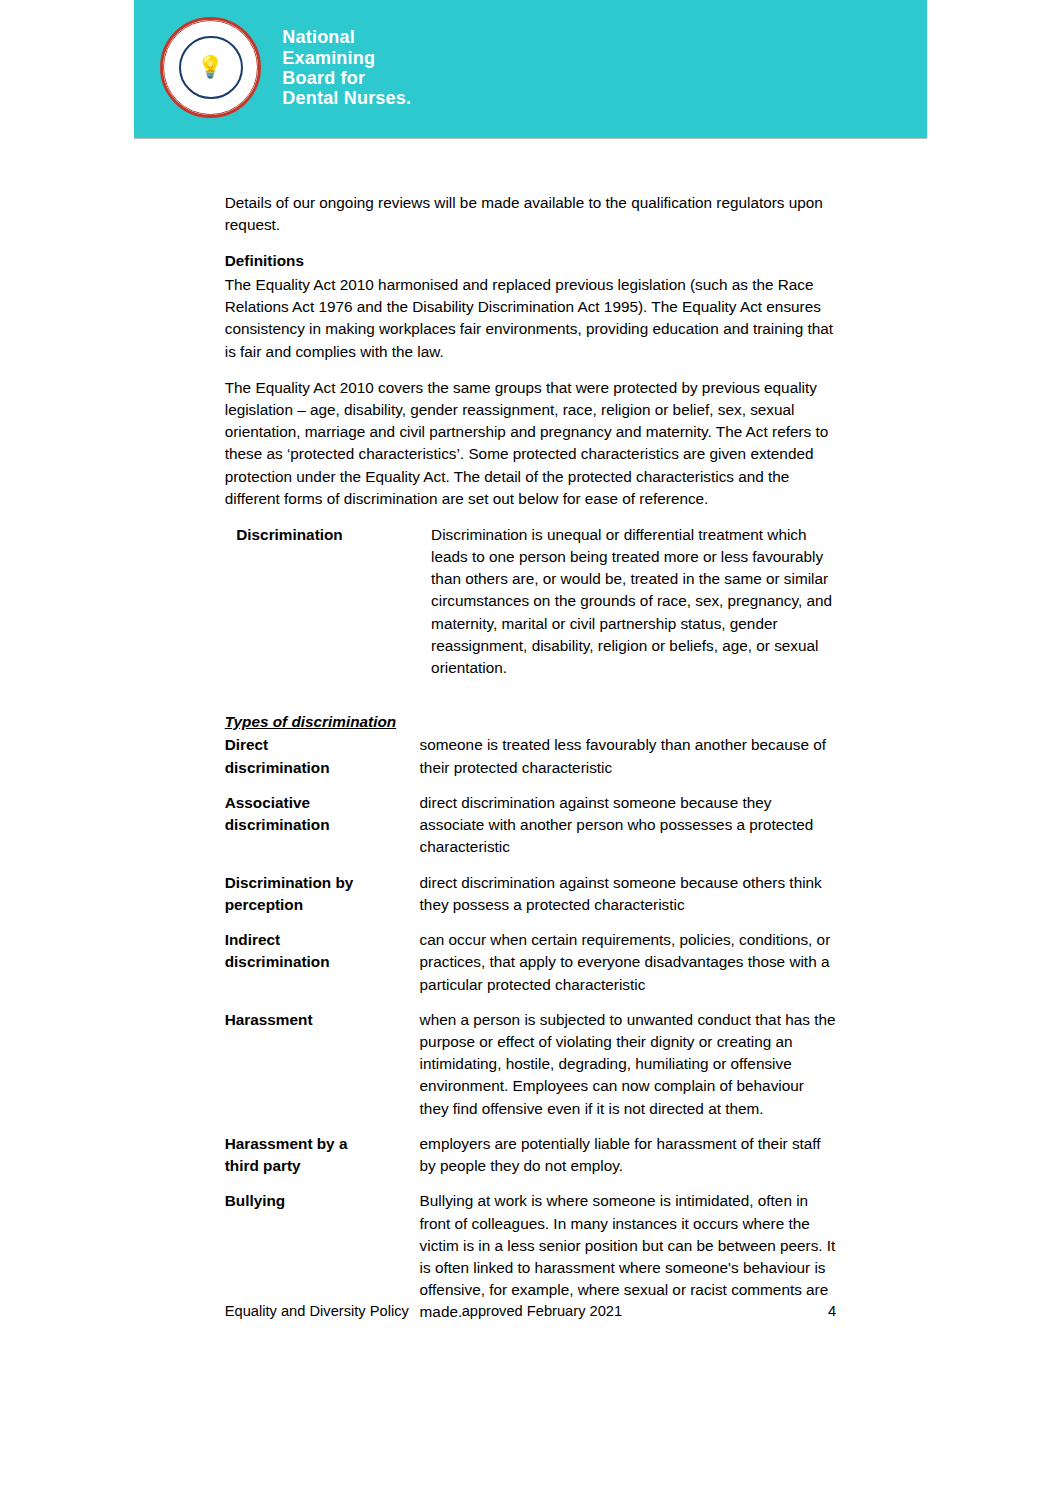💡
National
Examining
Board for
Dental Nurses.
Details of our ongoing reviews will be made available to the qualification regulators upon request.
Definitions
The Equality Act 2010 harmonised and replaced previous legislation (such as the Race Relations Act 1976 and the Disability Discrimination Act 1995). The Equality Act ensures consistency in making workplaces fair environments, providing education and training that is fair and complies with the law.
The Equality Act 2010 covers the same groups that were protected by previous equality legislation – age, disability, gender reassignment, race, religion or belief, sex, sexual orientation, marriage and civil partnership and pregnancy and maternity. The Act refers to these as ‘protected characteristics’. Some protected characteristics are given extended protection under the Equality Act. The detail of the protected characteristics and the different forms of discrimination are set out below for ease of reference.
| Discrimination | Discrimination is unequal or differential treatment which leads to one person being treated more or less favourably than others are, or would be, treated in the same or similar circumstances on the grounds of race, sex, pregnancy, and maternity, marital or civil partnership status, gender reassignment, disability, religion or beliefs, age, or sexual orientation. |
Types of discrimination
| Direct discrimination | someone is treated less favourably than another because of their protected characteristic |
| Associative discrimination | direct discrimination against someone because they associate with another person who possesses a protected characteristic |
| Discrimination by perception | direct discrimination against someone because others think they possess a protected characteristic |
| Indirect discrimination | can occur when certain requirements, policies, conditions, or practices, that apply to everyone disadvantages those with a particular protected characteristic |
| Harassment | when a person is subjected to unwanted conduct that has the purpose or effect of violating their dignity or creating an intimidating, hostile, degrading, humiliating or offensive environment. Employees can now complain of behaviour they find offensive even if it is not directed at them. |
| Harassment by a third party | employers are potentially liable for harassment of their staff by people they do not employ. |
| Bullying | Bullying at work is where someone is intimidated, often in front of colleagues. In many instances it occurs where the victim is in a less senior position but can be between peers. It is often linked to harassment where someone's behaviour is offensive, for example, where sexual or racist comments are made. |
Equality and Diversity Policy
approved February 2021
4